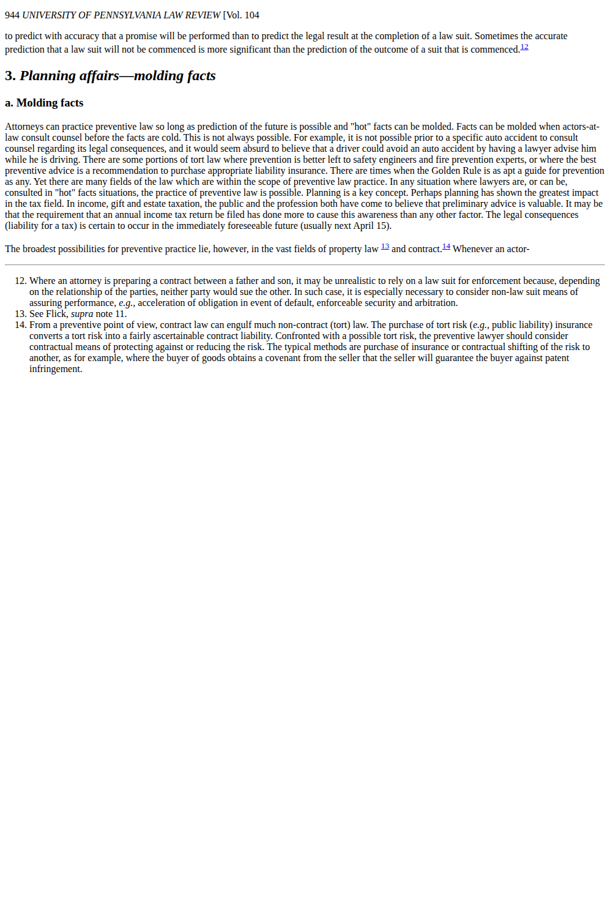944 UNIVERSITY OF PENNSYLVANIA LAW REVIEW [Vol. 104
to predict with accuracy that a promise will be performed than to predict the legal result at the completion of a law suit. Sometimes the accurate prediction that a law suit will not be commenced is more significant than the prediction of the outcome of a suit that is commenced.12
3. Planning affairs—molding facts
a. Molding facts
Attorneys can practice preventive law so long as prediction of the future is possible and "hot" facts can be molded. Facts can be molded when actors-at-law consult counsel before the facts are cold. This is not always possible. For example, it is not possible prior to a specific auto accident to consult counsel regarding its legal consequences, and it would seem absurd to believe that a driver could avoid an auto accident by having a lawyer advise him while he is driving. There are some portions of tort law where prevention is better left to safety engineers and fire prevention experts, or where the best preventive advice is a recommendation to purchase appropriate liability insurance. There are times when the Golden Rule is as apt a guide for prevention as any. Yet there are many fields of the law which are within the scope of preventive law practice. In any situation where lawyers are, or can be, consulted in "hot" facts situations, the practice of preventive law is possible. Planning is a key concept. Perhaps planning has shown the greatest impact in the tax field. In income, gift and estate taxation, the public and the profession both have come to believe that preliminary advice is valuable. It may be that the requirement that an annual income tax return be filed has done more to cause this awareness than any other factor. The legal consequences (liability for a tax) is certain to occur in the immediately foreseeable future (usually next April 15).
The broadest possibilities for preventive practice lie, however, in the vast fields of property law 13 and contract.14 Whenever an actor-
Where an attorney is preparing a contract between a father and son, it may be unrealistic to rely on a law suit for enforcement because, depending on the relationship of the parties, neither party would sue the other. In such case, it is especially necessary to consider non-law suit means of assuring performance, e.g., acceleration of obligation in event of default, enforceable security and arbitration.
See Flick, supra note 11.
From a preventive point of view, contract law can engulf much non-contract (tort) law. The purchase of tort risk (e.g., public liability) insurance converts a tort risk into a fairly ascertainable contract liability. Confronted with a possible tort risk, the preventive lawyer should consider contractual means of protecting against or reducing the risk. The typical methods are purchase of insurance or contractual shifting of the risk to another, as for example, where the buyer of goods obtains a covenant from the seller that the seller will guarantee the buyer against patent infringement.